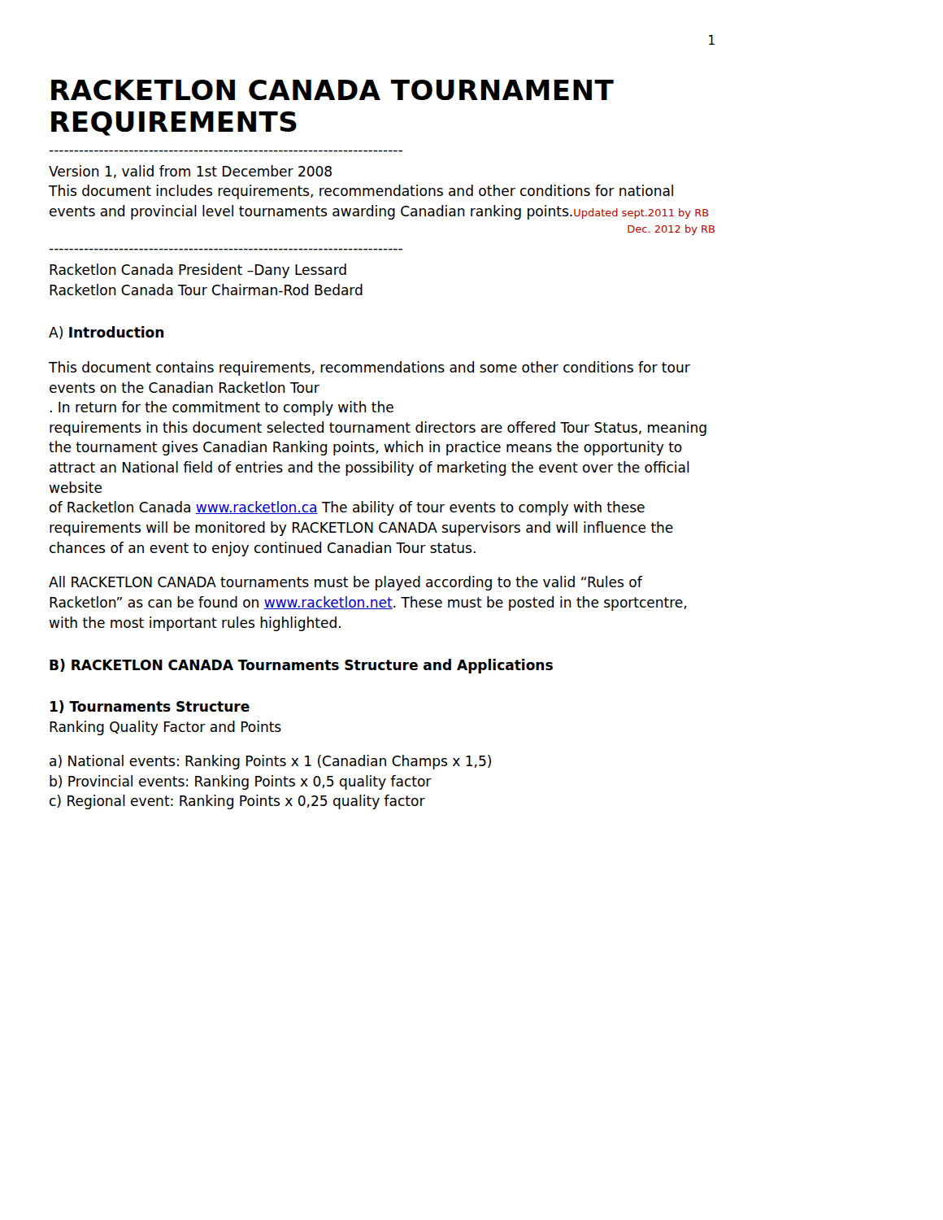1
RACKETLON CANADA TOURNAMENT REQUIREMENTS
-----------------------------------------------------------------------
Version 1, valid from 1st December 2008
This document includes requirements, recommendations and other conditions for national events and provincial level tournaments awarding Canadian ranking points.Updated sept.2011 by RB
Dec. 2012 by RB
-----------------------------------------------------------------------
Racketlon Canada President –Dany Lessard
Racketlon Canada Tour Chairman-Rod Bedard
A) Introduction
This document contains requirements, recommendations and some other conditions for tour events on the Canadian Racketlon Tour
. In return for the commitment to comply with the
requirements in this document selected tournament directors are offered Tour Status, meaning the tournament gives Canadian Ranking points, which in practice means the opportunity to attract an National field of entries and the possibility of marketing the event over the official website
of Racketlon Canada www.racketlon.ca The ability of tour events to comply with these requirements will be monitored by RACKETLON CANADA supervisors and will influence the chances of an event to enjoy continued Canadian Tour status.
All RACKETLON CANADA tournaments must be played according to the valid “Rules of Racketlon” as can be found on www.racketlon.net. These must be posted in the sportcentre, with the most important rules highlighted.
B) RACKETLON CANADA Tournaments Structure and Applications
1) Tournaments Structure
Ranking Quality Factor and Points
a) National events: Ranking Points x 1 (Canadian Champs x 1,5)
b) Provincial events: Ranking Points x 0,5 quality factor
c) Regional event: Ranking Points x 0,25 quality factor